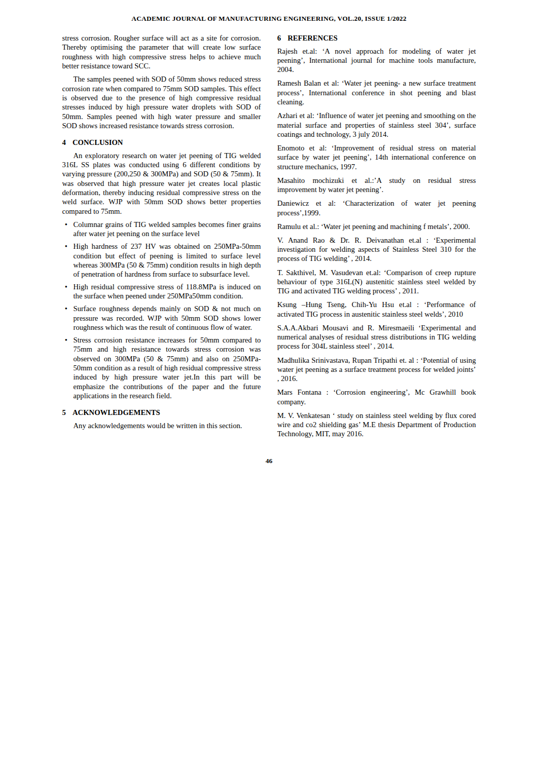ACADEMIC JOURNAL OF MANUFACTURING ENGINEERING, VOL.20, ISSUE 1/2022
stress corrosion. Rougher surface will act as a site for corrosion. Thereby optimising the parameter that will create low surface roughness with high compressive stress helps to achieve much better resistance toward SCC.
The samples peened with SOD of 50mm shows reduced stress corrosion rate when compared to 75mm SOD samples. This effect is observed due to the presence of high compressive residual stresses induced by high pressure water droplets with SOD of 50mm. Samples peened with high water pressure and smaller SOD shows increased resistance towards stress corrosion.
4 CONCLUSION
An exploratory research on water jet peening of TIG welded 316L SS plates was conducted using 6 different conditions by varying pressure (200,250 & 300MPa) and SOD (50 & 75mm). It was observed that high pressure water jet creates local plastic deformation, thereby inducing residual compressive stress on the weld surface. WJP with 50mm SOD shows better properties compared to 75mm.
Columnar grains of TIG welded samples becomes finer grains after water jet peening on the surface level
High hardness of 237 HV was obtained on 250MPa-50mm condition but effect of peening is limited to surface level whereas 300MPa (50 & 75mm) condition results in high depth of penetration of hardness from surface to subsurface level.
High residual compressive stress of 118.8MPa is induced on the surface when peened under 250MPa50mm condition.
Surface roughness depends mainly on SOD & not much on pressure was recorded. WJP with 50mm SOD shows lower roughness which was the result of continuous flow of water.
Stress corrosion resistance increases for 50mm compared to 75mm and high resistance towards stress corrosion was observed on 300MPa (50 & 75mm) and also on 250MPa-50mm condition as a result of high residual compressive stress induced by high pressure water jet.In this part will be emphasize the contributions of the paper and the future applications in the research field.
5 ACKNOWLEDGEMENTS
Any acknowledgements would be written in this section.
6 REFERENCES
Rajesh et.al: ‘A novel approach for modeling of water jet peening’, International journal for machine tools manufacture, 2004.
Ramesh Balan et al: ‘Water jet peening- a new surface treatment process’, International conference in shot peening and blast cleaning.
Azhari et al: ‘Influence of water jet peening and smoothing on the material surface and properties of stainless steel 304’, surface coatings and technology, 3 july 2014.
Enomoto et al: ‘Improvement of residual stress on material surface by water jet peening’, 14th international conference on structure mechanics, 1997.
Masahito mochizuki et al.:’A study on residual stress improvement by water jet peening’.
Daniewicz et al: ‘Characterization of water jet peening process’,1999.
Ramulu et al.: ‘Water jet peening and machining f metals’, 2000.
V. Anand Rao & Dr. R. Deivanathan et.al : ‘Experimental investigation for welding aspects of Stainless Steel 310 for the process of TIG welding’ , 2014.
T. Sakthivel, M. Vasudevan et.al: ‘Comparison of creep rupture behaviour of type 316L(N) austenitic stainless steel welded by TIG and activated TIG welding process’ , 2011.
Ksung –Hung Tseng, Chih-Yu Hsu et.al : ‘Performance of activated TIG process in austenitic stainless steel welds’, 2010
S.A.A.Akbari Mousavi and R. Miresmaeili ‘Experimental and numerical analyses of residual stress distributions in TIG welding process for 304L stainless steel’ , 2014.
Madhulika Srinivastava, Rupan Tripathi et. al : ‘Potential of using water jet peening as a surface treatment process for welded joints’ , 2016.
Mars Fontana : ‘Corrosion engineering’, Mc Grawhill book company.
M. V. Venkatesan ‘ study on stainless steel welding by flux cored wire and co2 shielding gas’ M.E thesis Department of Production Technology, MIT, may 2016.
46